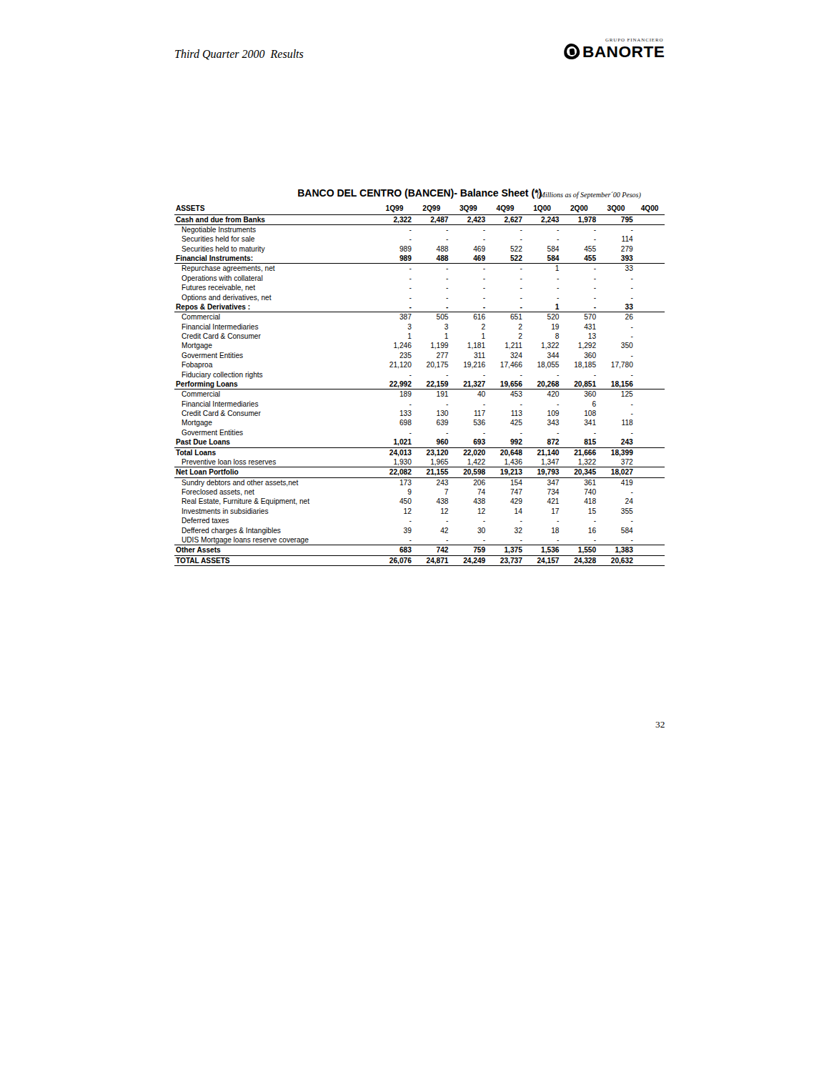Third Quarter 2000 Results
GRUPO FINANCIERO
BANORTE
BANCO DEL CENTRO (BANCEN)- Balance Sheet (*) (Millions as of September´00 Pesos)
| ASSETS | 1Q99 | 2Q99 | 3Q99 | 4Q99 | 1Q00 | 2Q00 | 3Q00 | 4Q00 |
| --- | --- | --- | --- | --- | --- | --- | --- | --- |
| Cash and due from Banks | 2,322 | 2,487 | 2,423 | 2,627 | 2,243 | 1,978 | 795 | |
| Negotiable Instruments | - | - | - | - | - | - | - | |
| Securities held for sale | - | - | - | - | - | - | 114 | |
| Securities held to maturity | 989 | 488 | 469 | 522 | 584 | 455 | 279 | |
| Financial Instruments: | 989 | 488 | 469 | 522 | 584 | 455 | 393 | |
| Repurchase agreements, net | - | - | - | - | 1 | - | 33 | |
| Operations with collateral | - | - | - | - | - | - | - | |
| Futures receivable, net | - | - | - | - | - | - | - | |
| Options and derivatives, net | - | - | - | - | - | - | - | |
| Repos & Derivatives : | - | - | - | - | 1 | - | 33 | |
| Commercial | 387 | 505 | 616 | 651 | 520 | 570 | 26 | |
| Financial Intermediaries | 3 | 3 | 2 | 2 | 19 | 431 | - | |
| Credit Card & Consumer | 1 | 1 | 1 | 2 | 8 | 13 | - | |
| Mortgage | 1,246 | 1,199 | 1,181 | 1,211 | 1,322 | 1,292 | 350 | |
| Goverment Entities | 235 | 277 | 311 | 324 | 344 | 360 | - | |
| Fobaproa | 21,120 | 20,175 | 19,216 | 17,466 | 18,055 | 18,185 | 17,780 | |
| Fiduciary collection rights | - | - | - | - | - | - | - | |
| Performing Loans | 22,992 | 22,159 | 21,327 | 19,656 | 20,268 | 20,851 | 18,156 | |
| Commercial | 189 | 191 | 40 | 453 | 420 | 360 | 125 | |
| Financial Intermediaries | - | - | - | - | - | 6 | - | |
| Credit Card & Consumer | 133 | 130 | 117 | 113 | 109 | 108 | - | |
| Mortgage | 698 | 639 | 536 | 425 | 343 | 341 | 118 | |
| Goverment Entities | - | - | - | - | - | - | - | |
| Past Due Loans | 1,021 | 960 | 693 | 992 | 872 | 815 | 243 | |
| Total Loans | 24,013 | 23,120 | 22,020 | 20,648 | 21,140 | 21,666 | 18,399 | |
| Preventive loan loss reserves | 1,930 | 1,965 | 1,422 | 1,436 | 1,347 | 1,322 | 372 | |
| Net Loan Portfolio | 22,082 | 21,155 | 20,598 | 19,213 | 19,793 | 20,345 | 18,027 | |
| Sundry debtors and other assets,net | 173 | 243 | 206 | 154 | 347 | 361 | 419 | |
| Foreclosed assets, net | 9 | 7 | 74 | 747 | 734 | 740 | - | |
| Real Estate, Furniture & Equipment, net | 450 | 438 | 438 | 429 | 421 | 418 | 24 | |
| Investments in subsidiaries | 12 | 12 | 12 | 14 | 17 | 15 | 355 | |
| Deferred taxes | - | - | - | - | - | - | - | |
| Deffered charges & Intangibles | 39 | 42 | 30 | 32 | 18 | 16 | 584 | |
| UDIS Mortgage loans reserve coverage | - | - | - | - | - | - | - | |
| Other Assets | 683 | 742 | 759 | 1,375 | 1,536 | 1,550 | 1,383 | |
| TOTAL ASSETS | 26,076 | 24,871 | 24,249 | 23,737 | 24,157 | 24,328 | 20,632 | |
32